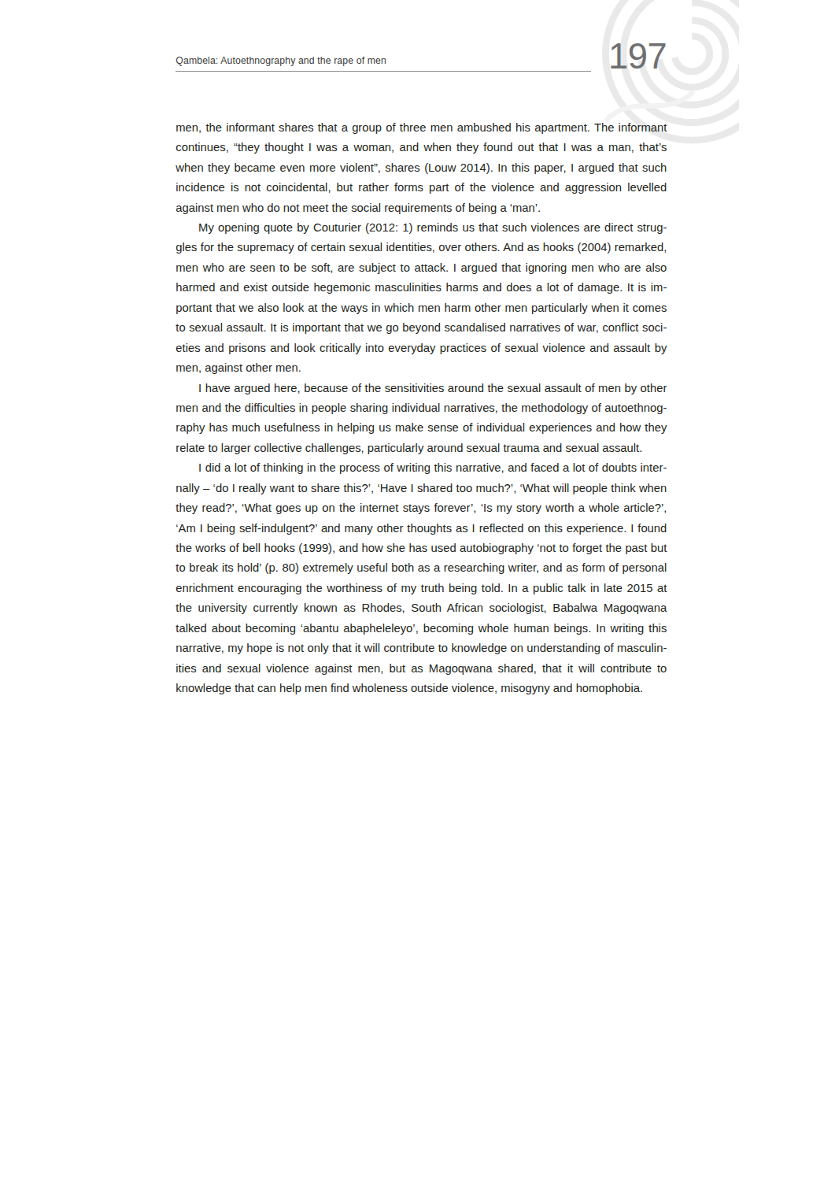Qambela: Autoethnography and the rape of men
197
men, the informant shares that a group of three men ambushed his apartment. The informant continues, “they thought I was a woman, and when they found out that I was a man, that’s when they became even more violent”, shares (Louw 2014). In this paper, I argued that such incidence is not coincidental, but rather forms part of the violence and aggression levelled against men who do not meet the social requirements of being a ‘man’.
My opening quote by Couturier (2012: 1) reminds us that such violences are direct struggles for the supremacy of certain sexual identities, over others. And as hooks (2004) remarked, men who are seen to be soft, are subject to attack. I argued that ignoring men who are also harmed and exist outside hegemonic masculinities harms and does a lot of damage. It is important that we also look at the ways in which men harm other men particularly when it comes to sexual assault. It is important that we go beyond scandalised narratives of war, conflict societies and prisons and look critically into everyday practices of sexual violence and assault by men, against other men.
I have argued here, because of the sensitivities around the sexual assault of men by other men and the difficulties in people sharing individual narratives, the methodology of autoethnography has much usefulness in helping us make sense of individual experiences and how they relate to larger collective challenges, particularly around sexual trauma and sexual assault.
I did a lot of thinking in the process of writing this narrative, and faced a lot of doubts internally – ‘do I really want to share this?’, ‘Have I shared too much?’, ‘What will people think when they read?’, ‘What goes up on the internet stays forever’, ‘Is my story worth a whole article?’, ‘Am I being self-indulgent?’ and many other thoughts as I reflected on this experience. I found the works of bell hooks (1999), and how she has used autobiography ‘not to forget the past but to break its hold’ (p. 80) extremely useful both as a researching writer, and as form of personal enrichment encouraging the worthiness of my truth being told. In a public talk in late 2015 at the university currently known as Rhodes, South African sociologist, Babalwa Magoqwana talked about becoming ‘abantu abapheleleyo’, becoming whole human beings. In writing this narrative, my hope is not only that it will contribute to knowledge on understanding of masculinities and sexual violence against men, but as Magoqwana shared, that it will contribute to knowledge that can help men find wholeness outside violence, misogyny and homophobia.